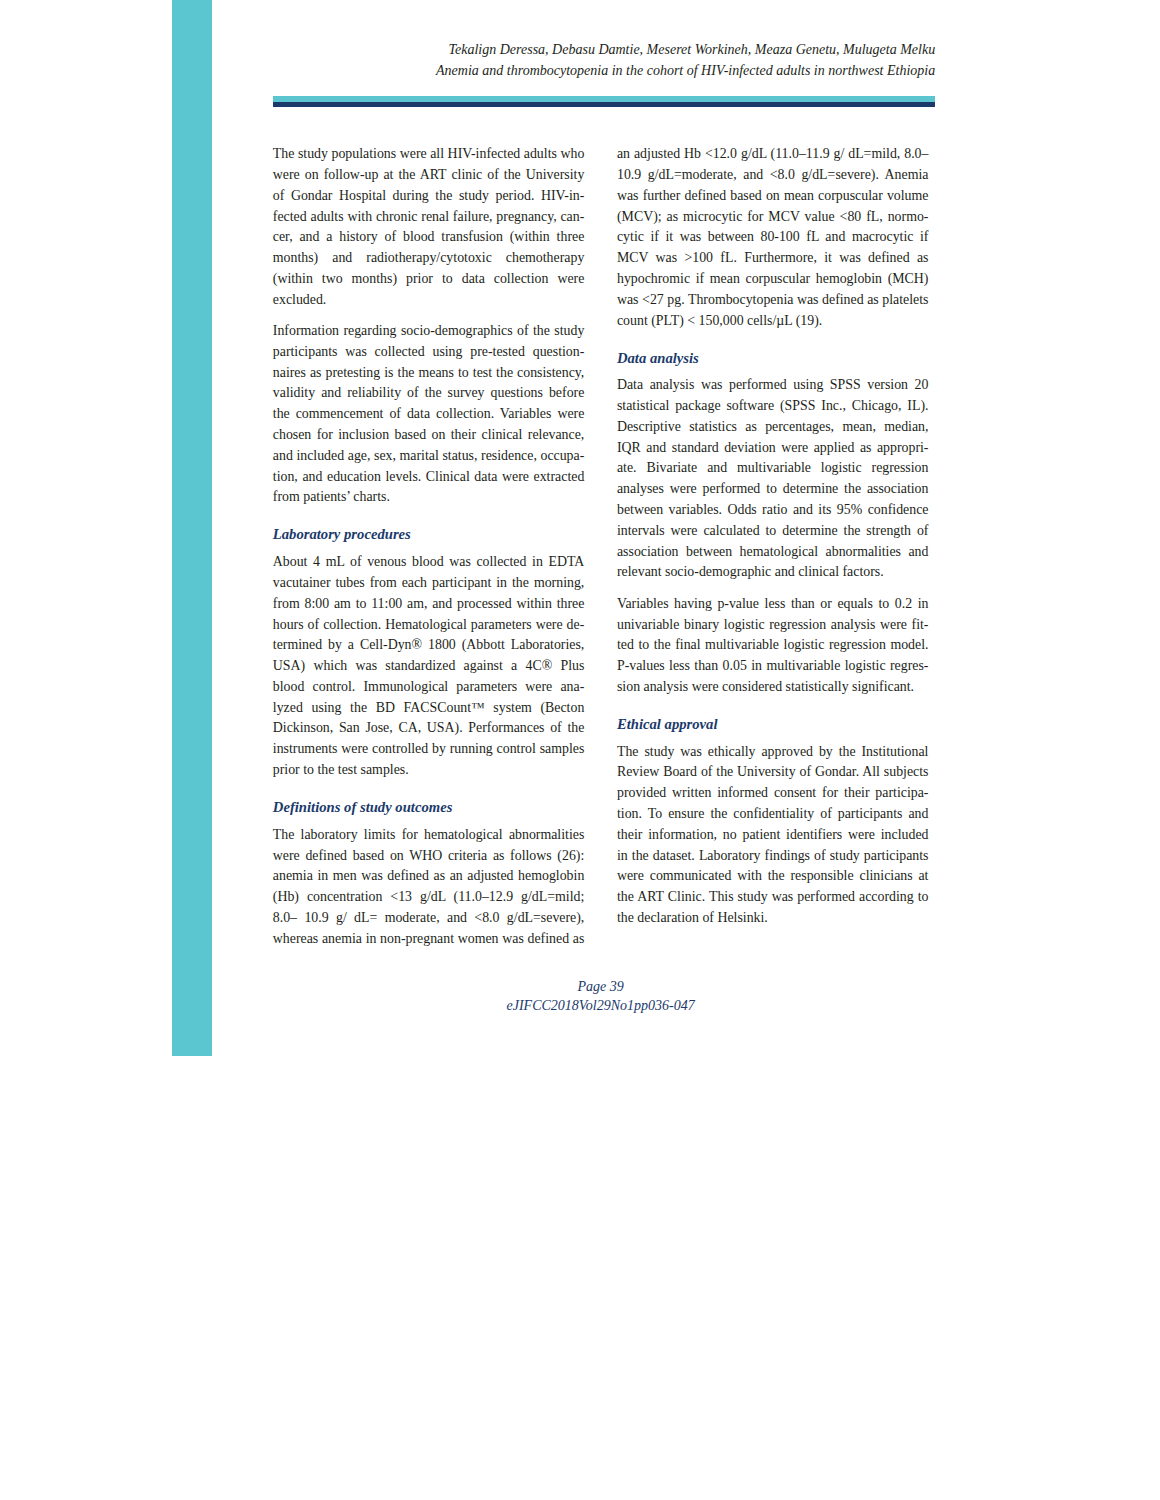Tekalign Deressa, Debasu Damtie, Meseret Workineh, Meaza Genetu, Mulugeta Melku
Anemia and thrombocytopenia in the cohort of HIV-infected adults in northwest Ethiopia
The study populations were all HIV-infected adults who were on follow-up at the ART clinic of the University of Gondar Hospital during the study period. HIV-infected adults with chronic renal failure, pregnancy, cancer, and a history of blood transfusion (within three months) and radiotherapy/cytotoxic chemotherapy (within two months) prior to data collection were excluded.
Information regarding socio-demographics of the study participants was collected using pre-tested questionnaires as pretesting is the means to test the consistency, validity and reliability of the survey questions before the commencement of data collection. Variables were chosen for inclusion based on their clinical relevance, and included age, sex, marital status, residence, occupation, and education levels. Clinical data were extracted from patients’ charts.
Laboratory procedures
About 4 mL of venous blood was collected in EDTA vacutainer tubes from each participant in the morning, from 8:00 am to 11:00 am, and processed within three hours of collection. Hematological parameters were determined by a Cell-Dyn® 1800 (Abbott Laboratories, USA) which was standardized against a 4C® Plus blood control. Immunological parameters were analyzed using the BD FACSCount™ system (Becton Dickinson, San Jose, CA, USA). Performances of the instruments were controlled by running control samples prior to the test samples.
Definitions of study outcomes
The laboratory limits for hematological abnormalities were defined based on WHO criteria as follows (26): anemia in men was defined as an adjusted hemoglobin (Hb) concentration <13 g/dL (11.0–12.9 g/dL=mild; 8.0– 10.9 g/ dL= moderate, and <8.0 g/dL=severe), whereas anemia in non-pregnant women was defined as an adjusted Hb <12.0 g/dL (11.0–11.9 g/ dL=mild, 8.0–10.9 g/dL=moderate, and <8.0 g/dL=severe). Anemia was further defined based on mean corpuscular volume (MCV); as microcytic for MCV value <80 fL, normocytic if it was between 80-100 fL and macrocytic if MCV was >100 fL. Furthermore, it was defined as hypochromic if mean corpuscular hemoglobin (MCH) was <27 pg. Thrombocytopenia was defined as platelets count (PLT) < 150,000 cells/µL (19).
Data analysis
Data analysis was performed using SPSS version 20 statistical package software (SPSS Inc., Chicago, IL). Descriptive statistics as percentages, mean, median, IQR and standard deviation were applied as appropriate. Bivariate and multivariable logistic regression analyses were performed to determine the association between variables. Odds ratio and its 95% confidence intervals were calculated to determine the strength of association between hematological abnormalities and relevant socio-demographic and clinical factors.
Variables having p-value less than or equals to 0.2 in univariable binary logistic regression analysis were fitted to the final multivariable logistic regression model. P-values less than 0.05 in multivariable logistic regression analysis were considered statistically significant.
Ethical approval
The study was ethically approved by the Institutional Review Board of the University of Gondar. All subjects provided written informed consent for their participation. To ensure the confidentiality of participants and their information, no patient identifiers were included in the dataset. Laboratory findings of study participants were communicated with the responsible clinicians at the ART Clinic. This study was performed according to the declaration of Helsinki.
Page 39 eJIFCC2018Vol29No1pp036-047